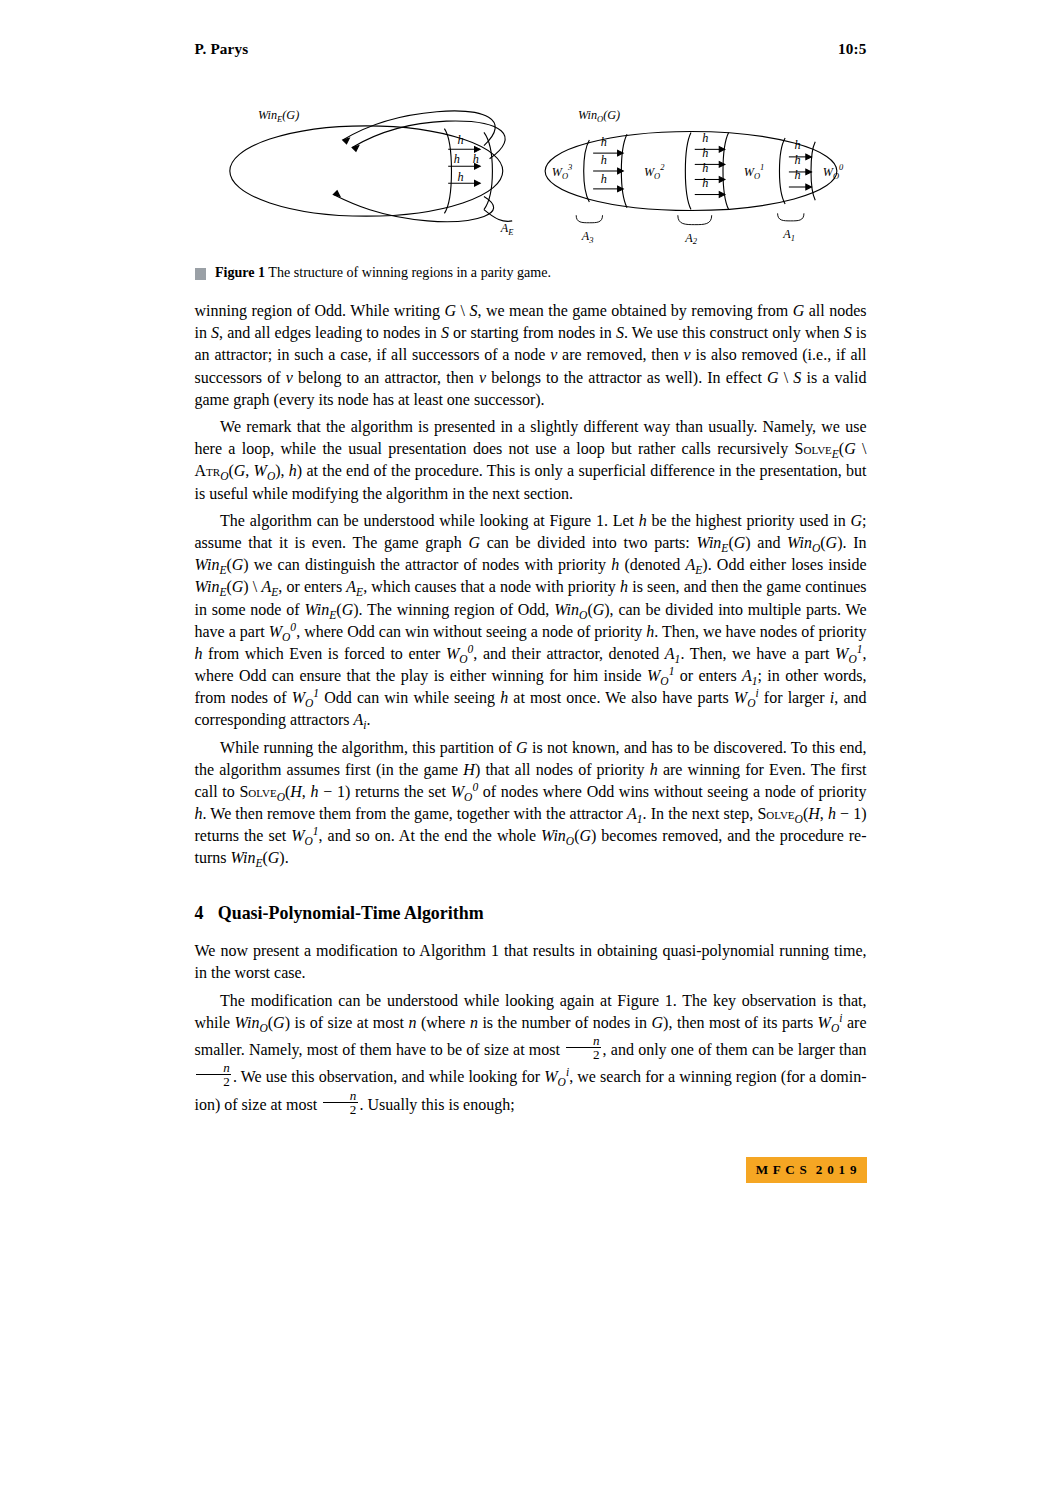P. Parys 10:5
WinE(G) h h h h AE WinO(G) WO3 WO2 WO1 WO0 h h h h h h h h h h A3 A2 A1
Figure 1 The structure of winning regions in a parity game.
winning region of Odd. While writing G \ S, we mean the game obtained by removing from G all nodes in S, and all edges leading to nodes in S or starting from nodes in S. We use this construct only when S is an attractor; in such a case, if all successors of a node v are removed, then v is also removed (i.e., if all successors of v belong to an attractor, then v belongs to the attractor as well). In effect G \ S is a valid game graph (every its node has at least one successor).
We remark that the algorithm is presented in a slightly different way than usually. Namely, we use here a loop, while the usual presentation does not use a loop but rather calls recursively SolveE(G \ AtrO(G, WO), h) at the end of the procedure. This is only a superficial difference in the presentation, but is useful while modifying the algorithm in the next section.
The algorithm can be understood while looking at Figure 1. Let h be the highest priority used in G; assume that it is even. The game graph G can be divided into two parts: WinE(G) and WinO(G). In WinE(G) we can distinguish the attractor of nodes with priority h (denoted AE). Odd either loses inside WinE(G) \ AE, or enters AE, which causes that a node with priority h is seen, and then the game continues in some node of WinE(G). The winning region of Odd, WinO(G), can be divided into multiple parts. We have a part WO0, where Odd can win without seeing a node of priority h. Then, we have nodes of priority h from which Even is forced to enter WO0, and their attractor, denoted A1. Then, we have a part WO1, where Odd can ensure that the play is either winning for him inside WO1 or enters A1; in other words, from nodes of WO1 Odd can win while seeing h at most once. We also have parts WOi for larger i, and corresponding attractors Ai.
While running the algorithm, this partition of G is not known, and has to be discovered. To this end, the algorithm assumes first (in the game H) that all nodes of priority h are winning for Even. The first call to SolveO(H, h − 1) returns the set WO0 of nodes where Odd wins without seeing a node of priority h. We then remove them from the game, together with the attractor A1. In the next step, SolveO(H, h − 1) returns the set WO1, and so on. At the end the whole WinO(G) becomes removed, and the procedure returns WinE(G).
4 Quasi-Polynomial-Time Algorithm
We now present a modification to Algorithm 1 that results in obtaining quasi-polynomial running time, in the worst case.
The modification can be understood while looking again at Figure 1. The key observation is that, while WinO(G) is of size at most n (where n is the number of nodes in G), then most of its parts WOi are smaller. Namely, most of them have to be of size at most n 2, and only one of them can be larger than n 2. We use this observation, and while looking for WOi, we search for a winning region (for a dominion) of size at most n 2. Usually this is enough;
M F C S 2 0 1 9